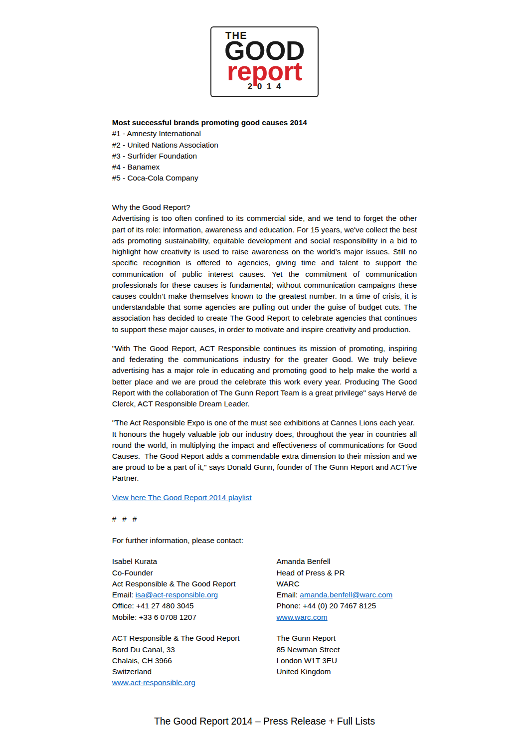THE GOOD report 2014
Most successful brands promoting good causes 2014
#1 - Amnesty International
#2 - United Nations Association
#3 - Surfrider Foundation
#4 - Banamex
#5 - Coca-Cola Company
Why the Good Report?
Advertising is too often confined to its commercial side, and we tend to forget the other part of its role: information, awareness and education. For 15 years, we've collect the best ads promoting sustainability, equitable development and social responsibility in a bid to highlight how creativity is used to raise awareness on the world’s major issues. Still no specific recognition is offered to agencies, giving time and talent to support the communication of public interest causes. Yet the commitment of communication professionals for these causes is fundamental; without communication campaigns these causes couldn’t make themselves known to the greatest number. In a time of crisis, it is understandable that some agencies are pulling out under the guise of budget cuts. The association has decided to create The Good Report to celebrate agencies that continues to support these major causes, in order to motivate and inspire creativity and production.
"With The Good Report, ACT Responsible continues its mission of promoting, inspiring and federating the communications industry for the greater Good. We truly believe advertising has a major role in educating and promoting good to help make the world a better place and we are proud the celebrate this work every year. Producing The Good Report with the collaboration of The Gunn Report Team is a great privilege" says Hervé de Clerck, ACT Responsible Dream Leader.
"The Act Responsible Expo is one of the must see exhibitions at Cannes Lions each year. It honours the hugely valuable job our industry does, throughout the year in countries all round the world, in multiplying the impact and effectiveness of communications for Good Causes. The Good Report adds a commendable extra dimension to their mission and we are proud to be a part of it," says Donald Gunn, founder of The Gunn Report and ACT'ive Partner.
View here The Good Report 2014 playlist
# # #
For further information, please contact:
| Isabel Kurata Co-Founder Act Responsible & The Good Report Email: isa@act-responsible.org Office: +41 27 480 3045 Mobile: +33 6 0708 1207 | Amanda Benfell Head of Press & PR WARC Email: amanda.benfell@warc.com Phone: +44 (0) 20 7467 8125 www.warc.com |
| ACT Responsible & The Good Report Bord Du Canal, 33 Chalais, CH 3966 Switzerland www.act-responsible.org | The Gunn Report 85 Newman Street London W1T 3EU United Kingdom |
The Good Report 2014 – Press Release + Full Lists